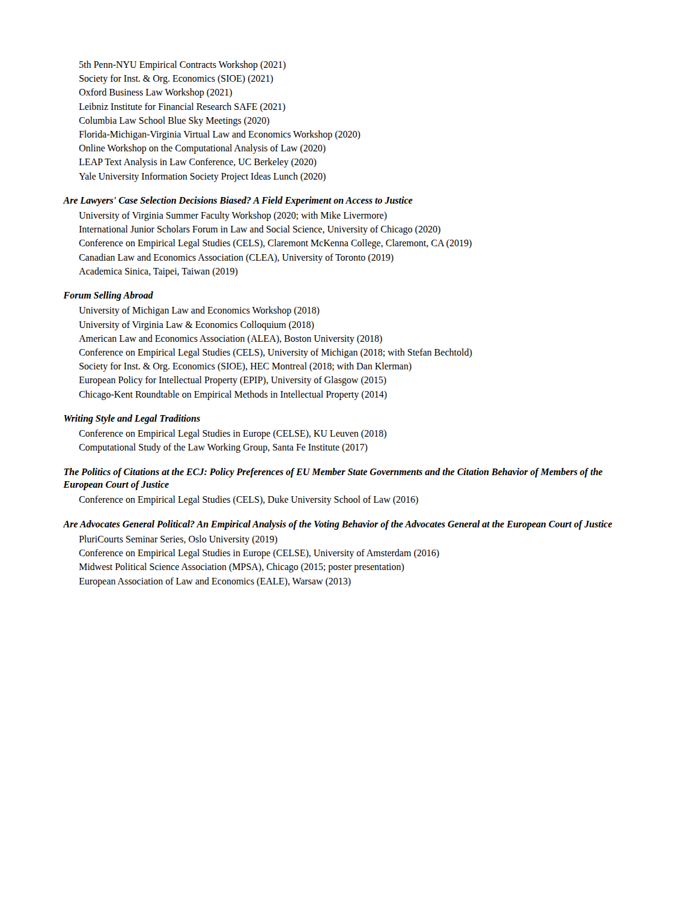5th Penn-NYU Empirical Contracts Workshop (2021)
Society for Inst. & Org. Economics (SIOE) (2021)
Oxford Business Law Workshop (2021)
Leibniz Institute for Financial Research SAFE (2021)
Columbia Law School Blue Sky Meetings (2020)
Florida-Michigan-Virginia Virtual Law and Economics Workshop (2020)
Online Workshop on the Computational Analysis of Law (2020)
LEAP Text Analysis in Law Conference, UC Berkeley (2020)
Yale University Information Society Project Ideas Lunch (2020)
Are Lawyers' Case Selection Decisions Biased? A Field Experiment on Access to Justice
University of Virginia Summer Faculty Workshop (2020; with Mike Livermore)
International Junior Scholars Forum in Law and Social Science, University of Chicago (2020)
Conference on Empirical Legal Studies (CELS), Claremont McKenna College, Claremont, CA (2019)
Canadian Law and Economics Association (CLEA), University of Toronto (2019)
Academica Sinica, Taipei, Taiwan (2019)
Forum Selling Abroad
University of Michigan Law and Economics Workshop (2018)
University of Virginia Law & Economics Colloquium (2018)
American Law and Economics Association (ALEA), Boston University (2018)
Conference on Empirical Legal Studies (CELS), University of Michigan (2018; with Stefan Bechtold)
Society for Inst. & Org. Economics (SIOE), HEC Montreal (2018; with Dan Klerman)
European Policy for Intellectual Property (EPIP), University of Glasgow (2015)
Chicago-Kent Roundtable on Empirical Methods in Intellectual Property (2014)
Writing Style and Legal Traditions
Conference on Empirical Legal Studies in Europe (CELSE), KU Leuven (2018)
Computational Study of the Law Working Group, Santa Fe Institute (2017)
The Politics of Citations at the ECJ: Policy Preferences of EU Member State Governments and the Citation Behavior of Members of the European Court of Justice
Conference on Empirical Legal Studies (CELS), Duke University School of Law (2016)
Are Advocates General Political? An Empirical Analysis of the Voting Behavior of the Advocates General at the European Court of Justice
PluriCourts Seminar Series, Oslo University (2019)
Conference on Empirical Legal Studies in Europe (CELSE), University of Amsterdam (2016)
Midwest Political Science Association (MPSA), Chicago (2015; poster presentation)
European Association of Law and Economics (EALE), Warsaw (2013)